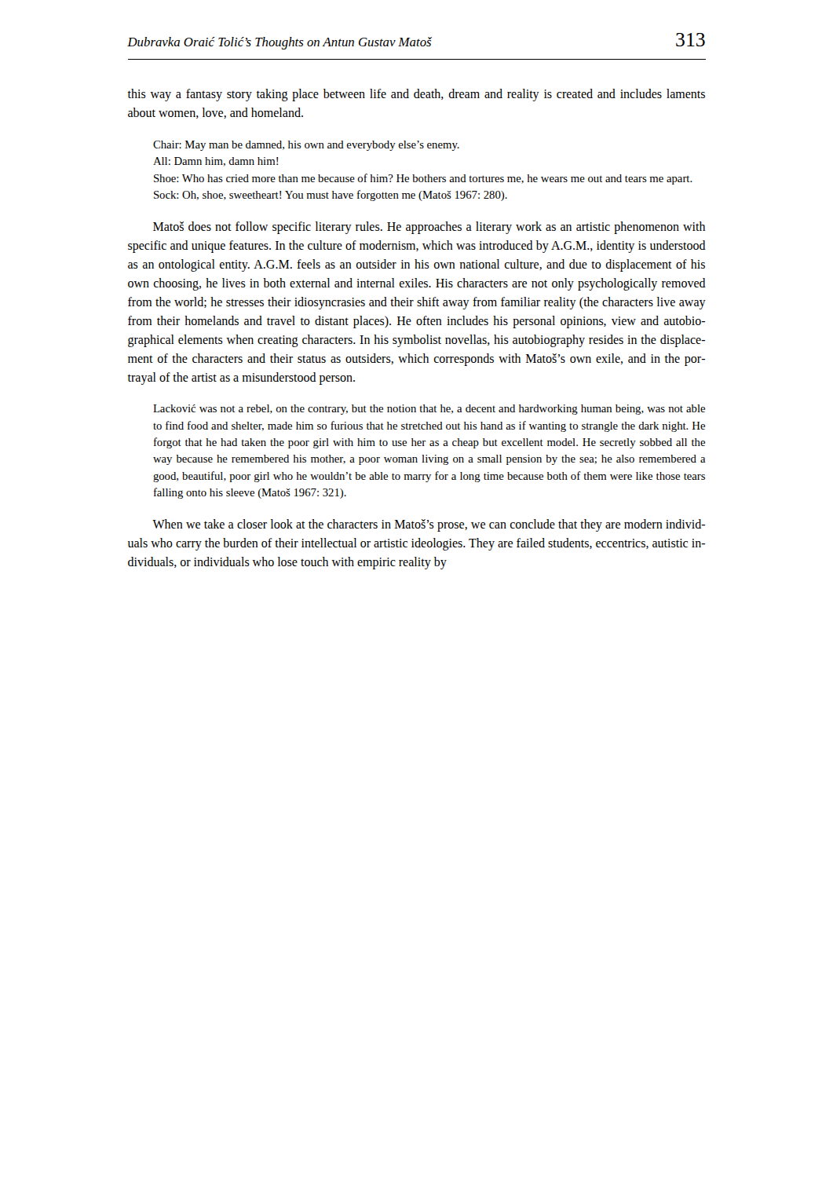Dubravka Oraić Tolić’s Thoughts on Antun Gustav Matoš 313
this way a fantasy story taking place between life and death, dream and reality is created and includes laments about women, love, and homeland.
Chair: May man be damned, his own and everybody else’s enemy.
All: Damn him, damn him!
Shoe: Who has cried more than me because of him? He bothers and tortures me, he wears me out and tears me apart.
Sock: Oh, shoe, sweetheart! You must have forgotten me (Matoš 1967: 280).
Matoš does not follow specific literary rules. He approaches a literary work as an artistic phenomenon with specific and unique features. In the culture of modernism, which was introduced by A.G.M., identity is understood as an ontological entity. A.G.M. feels as an outsider in his own national culture, and due to displacement of his own choosing, he lives in both external and internal exiles. His characters are not only psychologically removed from the world; he stresses their idiosyncrasies and their shift away from familiar reality (the characters live away from their homelands and travel to distant places). He often includes his personal opinions, view and autobiographical elements when creating characters. In his symbolist novellas, his autobiography resides in the displacement of the characters and their status as outsiders, which corresponds with Matoš’s own exile, and in the portrayal of the artist as a misunderstood person.
Lacković was not a rebel, on the contrary, but the notion that he, a decent and hardworking human being, was not able to find food and shelter, made him so furious that he stretched out his hand as if wanting to strangle the dark night. He forgot that he had taken the poor girl with him to use her as a cheap but excellent model. He secretly sobbed all the way because he remembered his mother, a poor woman living on a small pension by the sea; he also remembered a good, beautiful, poor girl who he wouldn’t be able to marry for a long time because both of them were like those tears falling onto his sleeve (Matoš 1967: 321).
When we take a closer look at the characters in Matoš’s prose, we can conclude that they are modern individuals who carry the burden of their intellectual or artistic ideologies. They are failed students, eccentrics, autistic individuals, or individuals who lose touch with empiric reality by